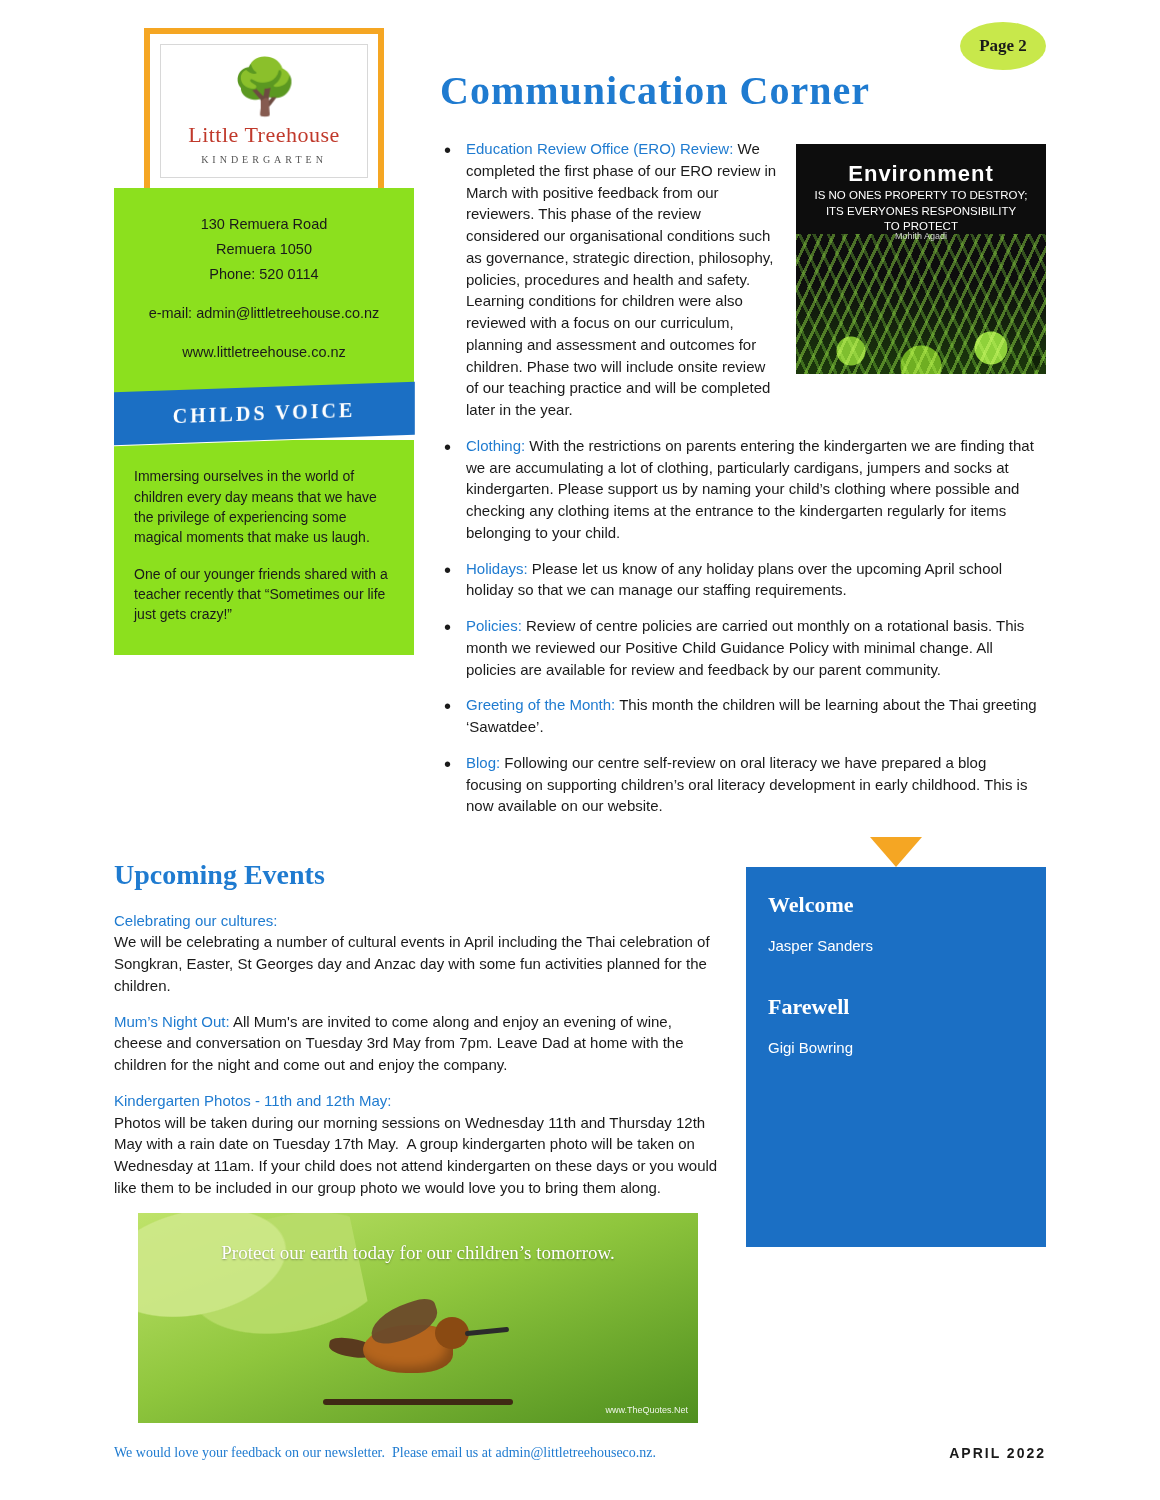Page 2
🌳
Little Treehouse
KINDERGARTEN
130 Remuera Road
Remuera 1050
Phone: 520 0114
e-mail: admin@littletreehouse.co.nz
www.littletreehouse.co.nz
CHILDS VOICE
Immersing ourselves in the world of children every day means that we have the privilege of experiencing some magical moments that make us laugh.
One of our younger friends shared with a teacher recently that “Sometimes our life just gets crazy!”
Communication Corner
Environment
IS NO ONES PROPERTY TO DESTROY;
ITS EVERYONES RESPONSIBILITY
TO PROTECT
Mohith Agadi
Education Review Office (ERO) Review: We completed the first phase of our ERO review in March with positive feedback from our reviewers. This phase of the review considered our organisational conditions such as governance, strategic direction, philosophy, policies, procedures and health and safety. Learning conditions for children were also reviewed with a focus on our curriculum, planning and assessment and outcomes for children. Phase two will include onsite review of our teaching practice and will be completed later in the year.
Clothing: With the restrictions on parents entering the kindergarten we are finding that we are accumulating a lot of clothing, particularly cardigans, jumpers and socks at kindergarten. Please support us by naming your child’s clothing where possible and checking any clothing items at the entrance to the kindergarten regularly for items belonging to your child.
Holidays: Please let us know of any holiday plans over the upcoming April school holiday so that we can manage our staffing requirements.
Policies: Review of centre policies are carried out monthly on a rotational basis. This month we reviewed our Positive Child Guidance Policy with minimal change. All policies are available for review and feedback by our parent community.
Greeting of the Month: This month the children will be learning about the Thai greeting ‘Sawatdee’.
Blog: Following our centre self-review on oral literacy we have prepared a blog focusing on supporting children’s oral literacy development in early childhood. This is now available on our website.
Upcoming Events
Celebrating our cultures:
We will be celebrating a number of cultural events in April including the Thai celebration of Songkran, Easter, St Georges day and Anzac day with some fun activities planned for the children.
Mum’s Night Out: All Mum's are invited to come along and enjoy an evening of wine, cheese and conversation on Tuesday 3rd May from 7pm. Leave Dad at home with the children for the night and come out and enjoy the company.
Kindergarten Photos - 11th and 12th May:
Photos will be taken during our morning sessions on Wednesday 11th and Thursday 12th May with a rain date on Tuesday 17th May. A group kindergarten photo will be taken on Wednesday at 11am. If your child does not attend kindergarten on these days or you would like them to be included in our group photo we would love you to bring them along.
Protect our earth today for our children’s tomorrow.
www.TheQuotes.Net
Welcome
Jasper Sanders
Farewell
Gigi Bowring
We would love your feedback on our newsletter. Please email us at admin@littletreehouseco.nz.
APRIL 2022